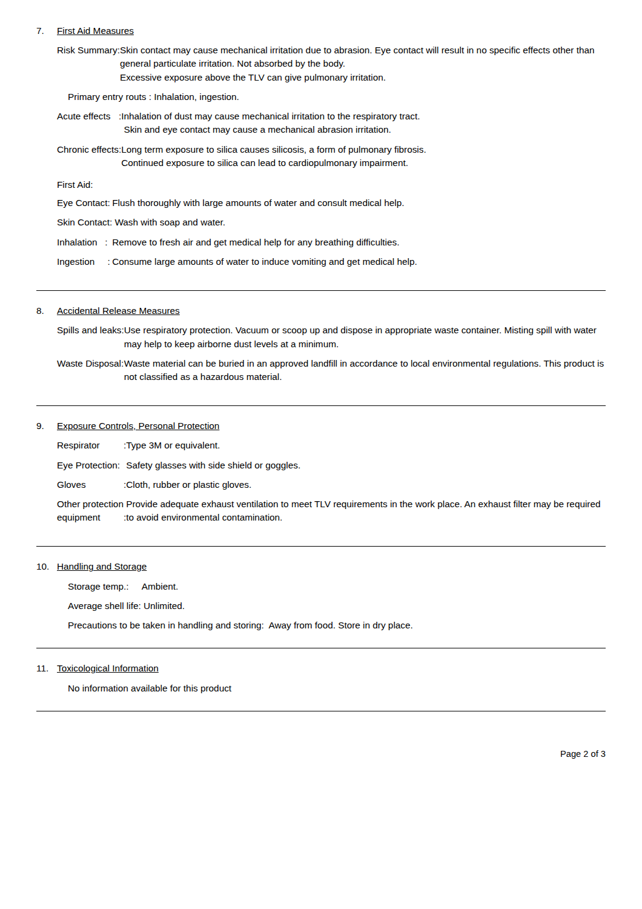7. First Aid Measures
| Risk Summary | : | Skin contact may cause mechanical irritation due to abrasion. Eye contact will result in no specific effects other than general particulate irritation. Not absorbed by the body. Excessive exposure above the TLV can give pulmonary irritation. |
Primary entry routs : Inhalation, ingestion.
| Acute effects | : | Inhalation of dust may cause mechanical irritation to the respiratory tract. Skin and eye contact may cause a mechanical abrasion irritation. |
| Chronic effects | : | Long term exposure to silica causes silicosis, a form of pulmonary fibrosis. Continued exposure to silica can lead to cardiopulmonary impairment. |
First Aid:
| Eye Contact: | Flush thoroughly with large amounts of water and consult medical help. |
| Skin Contact: | Wash with soap and water. |
| Inhalation : | Remove to fresh air and get medical help for any breathing difficulties. |
| Ingestion : | Consume large amounts of water to induce vomiting and get medical help. |
8. Accidental Release Measures
| Spills and leaks: | Use respiratory protection. Vacuum or scoop up and dispose in appropriate waste container. Misting spill with water may help to keep airborne dust levels at a minimum. |
| Waste Disposal: | Waste material can be buried in an approved landfill in accordance to local environmental regulations. This product is not classified as a hazardous material. |
9. Exposure Controls, Personal Protection
| Respirator | : | Type 3M or equivalent. |
| Eye Protection: | | Safety glasses with side shield or goggles. |
| Gloves | : | Cloth, rubber or plastic gloves. |
| Other protection equipment | : | Provide adequate exhaust ventilation to meet TLV requirements in the work place. An exhaust filter may be required to avoid environmental contamination. |
10. Handling and Storage
Storage temp.: Ambient.
Average shell life: Unlimited.
Precautions to be taken in handling and storing: Away from food. Store in dry place.
11. Toxicological Information
No information available for this product
Page 2 of 3